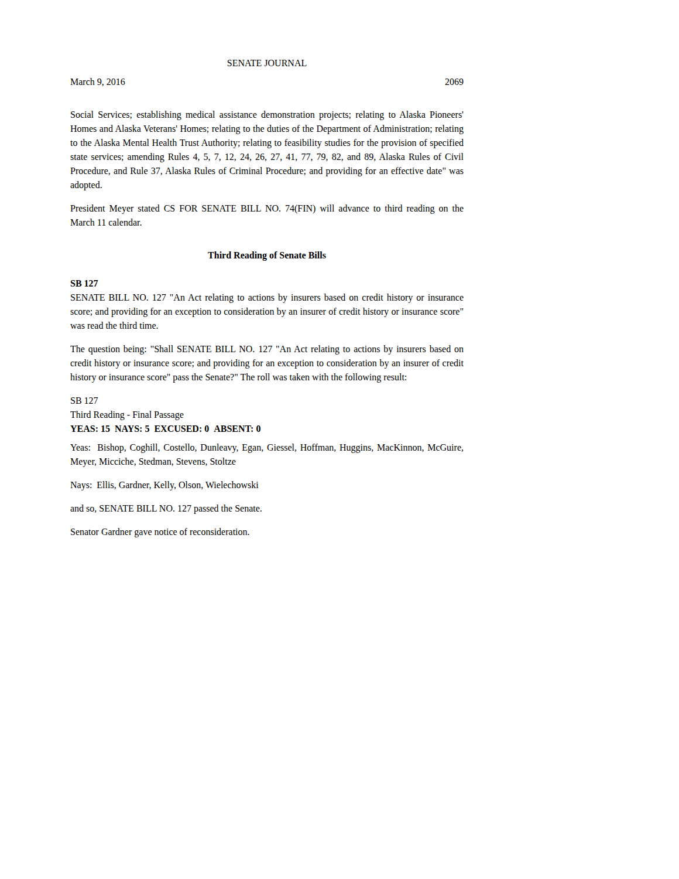SENATE JOURNAL
March 9, 2016 2069
Social Services; establishing medical assistance demonstration projects; relating to Alaska Pioneers' Homes and Alaska Veterans' Homes; relating to the duties of the Department of Administration; relating to the Alaska Mental Health Trust Authority; relating to feasibility studies for the provision of specified state services; amending Rules 4, 5, 7, 12, 24, 26, 27, 41, 77, 79, 82, and 89, Alaska Rules of Civil Procedure, and Rule 37, Alaska Rules of Criminal Procedure; and providing for an effective date" was adopted.
President Meyer stated CS FOR SENATE BILL NO. 74(FIN) will advance to third reading on the March 11 calendar.
Third Reading of Senate Bills
SB 127
SENATE BILL NO. 127 "An Act relating to actions by insurers based on credit history or insurance score; and providing for an exception to consideration by an insurer of credit history or insurance score" was read the third time.
The question being: "Shall SENATE BILL NO. 127 "An Act relating to actions by insurers based on credit history or insurance score; and providing for an exception to consideration by an insurer of credit history or insurance score" pass the Senate?" The roll was taken with the following result:
SB 127
Third Reading - Final Passage
YEAS: 15 NAYS: 5 EXCUSED: 0 ABSENT: 0
Yeas: Bishop, Coghill, Costello, Dunleavy, Egan, Giessel, Hoffman, Huggins, MacKinnon, McGuire, Meyer, Micciche, Stedman, Stevens, Stoltze
Nays: Ellis, Gardner, Kelly, Olson, Wielechowski
and so, SENATE BILL NO. 127 passed the Senate.
Senator Gardner gave notice of reconsideration.